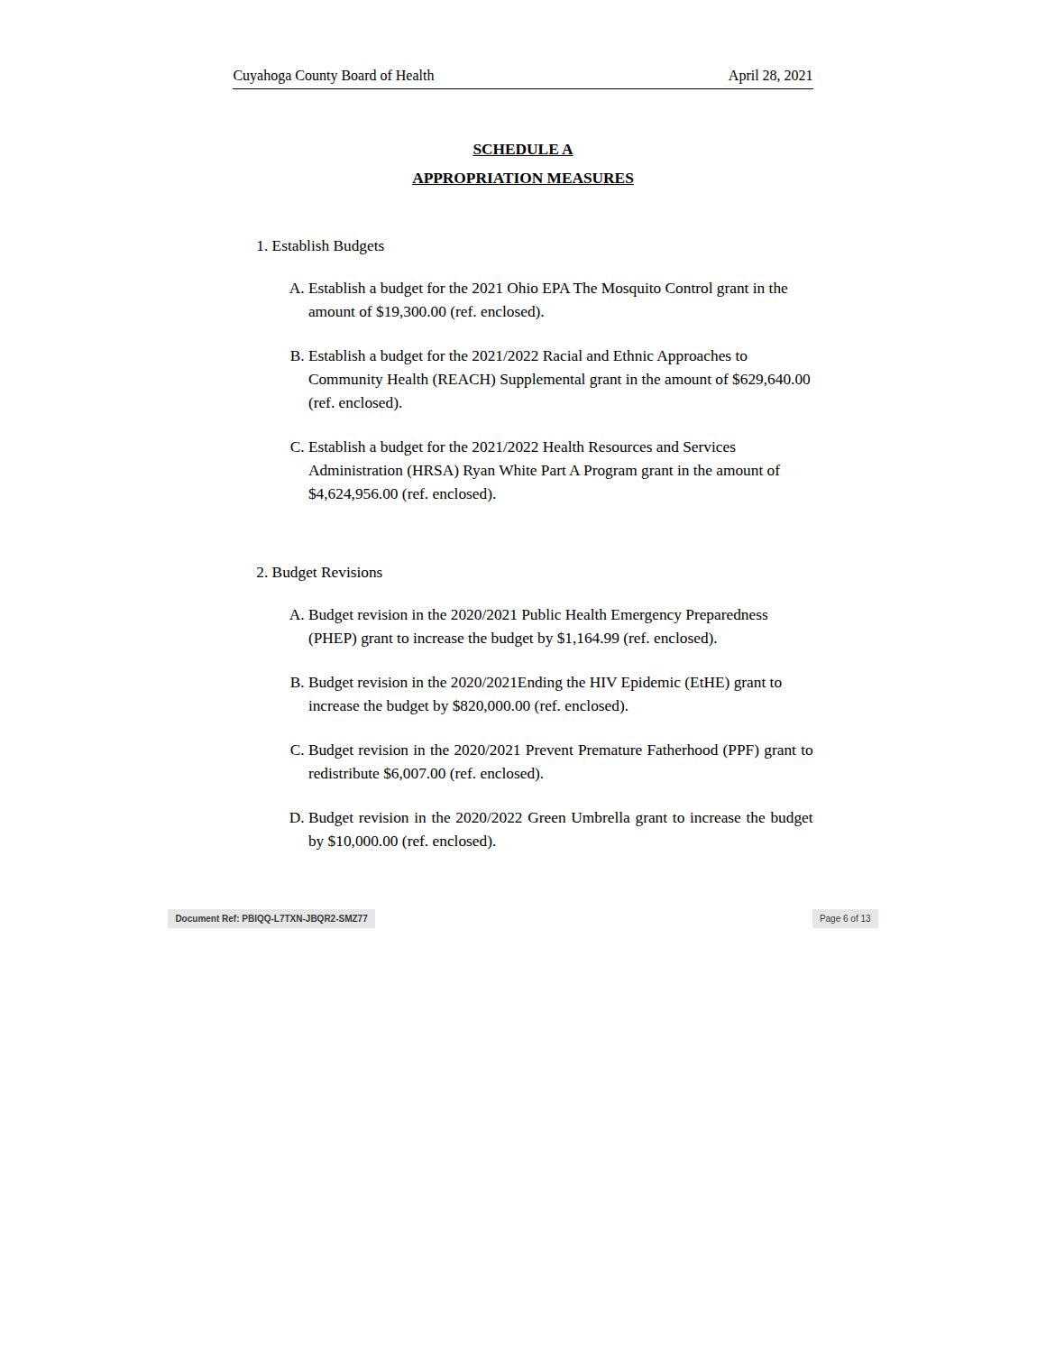Cuyahoga County Board of Health
April 28, 2021
SCHEDULE A
APPROPRIATION MEASURES
Establish Budgets
Establish a budget for the 2021 Ohio EPA The Mosquito Control grant in the amount of $19,300.00 (ref. enclosed).
Establish a budget for the 2021/2022 Racial and Ethnic Approaches to Community Health (REACH) Supplemental grant in the amount of $629,640.00 (ref. enclosed).
Establish a budget for the 2021/2022 Health Resources and Services Administration (HRSA) Ryan White Part A Program grant in the amount of $4,624,956.00 (ref. enclosed).
Budget Revisions
Budget revision in the 2020/2021 Public Health Emergency Preparedness (PHEP) grant to increase the budget by $1,164.99 (ref. enclosed).
Budget revision in the 2020/2021Ending the HIV Epidemic (EtHE) grant to increase the budget by $820,000.00 (ref. enclosed).
Budget revision in the 2020/2021 Prevent Premature Fatherhood (PPF) grant to redistribute $6,007.00 (ref. enclosed).
Budget revision in the 2020/2022 Green Umbrella grant to increase the budget by $10,000.00 (ref. enclosed).
Document Ref: PBIQQ-L7TXN-JBQR2-SMZ77
Page 6 of 13